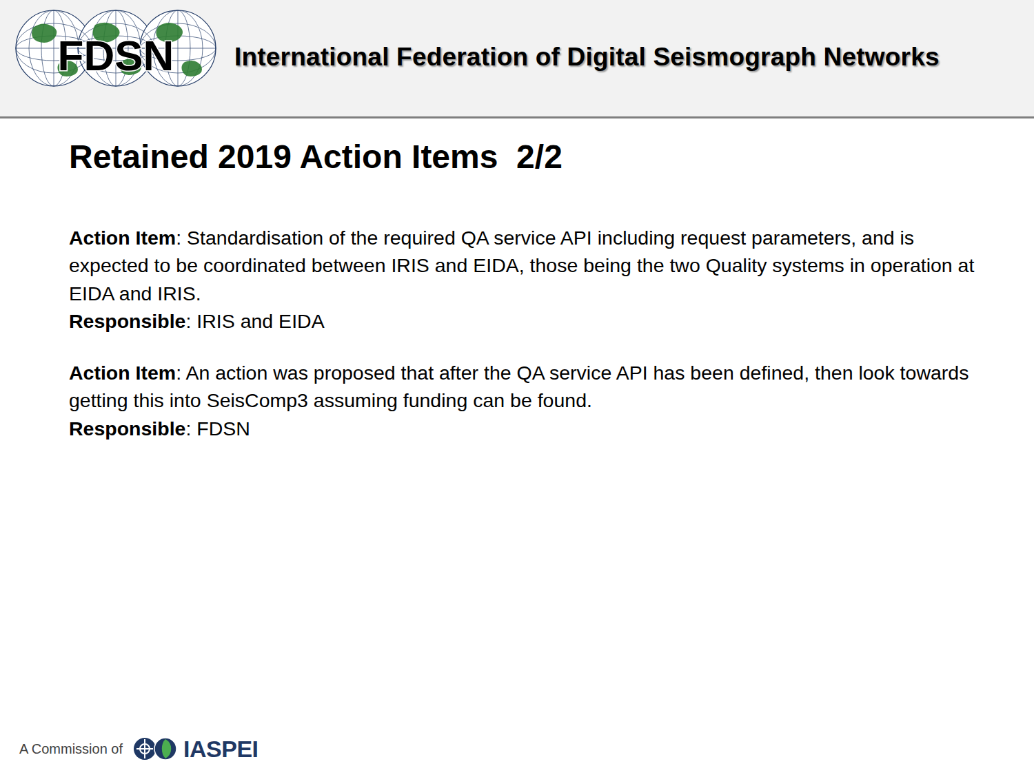International Federation of Digital Seismograph Networks
FDSN
Retained 2019 Action Items 2/2
Action Item: Standardisation of the required QA service API including request parameters, and is expected to be coordinated between IRIS and EIDA, those being the two Quality systems in operation at EIDA and IRIS.
Responsible: IRIS and EIDA
Action Item: An action was proposed that after the QA service API has been defined, then look towards getting this into SeisComp3 assuming funding can be found.
Responsible: FDSN
A Commission of IASPEI